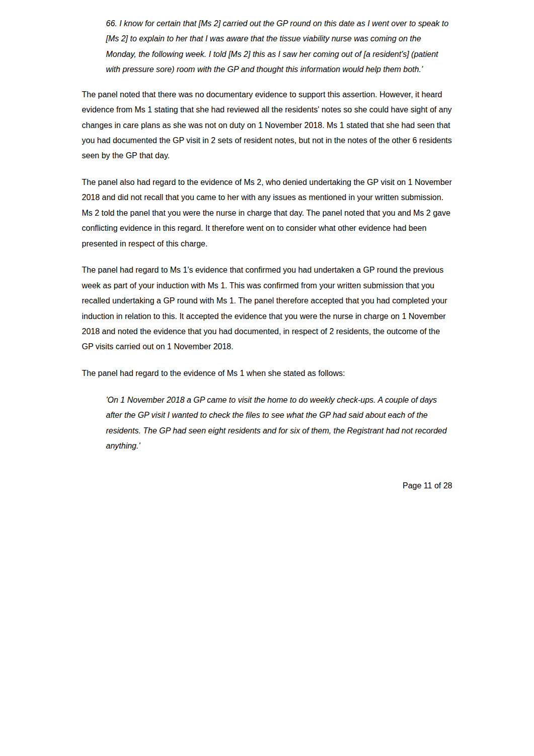66. I know for certain that [Ms 2] carried out the GP round on this date as I went over to speak to [Ms 2] to explain to her that I was aware that the tissue viability nurse was coming on the Monday, the following week. I told [Ms 2] this as I saw her coming out of [a resident's] (patient with pressure sore) room with the GP and thought this information would help them both.'
The panel noted that there was no documentary evidence to support this assertion. However, it heard evidence from Ms 1 stating that she had reviewed all the residents' notes so she could have sight of any changes in care plans as she was not on duty on 1 November 2018. Ms 1 stated that she had seen that you had documented the GP visit in 2 sets of resident notes, but not in the notes of the other 6 residents seen by the GP that day.
The panel also had regard to the evidence of Ms 2, who denied undertaking the GP visit on 1 November 2018 and did not recall that you came to her with any issues as mentioned in your written submission. Ms 2 told the panel that you were the nurse in charge that day. The panel noted that you and Ms 2 gave conflicting evidence in this regard. It therefore went on to consider what other evidence had been presented in respect of this charge.
The panel had regard to Ms 1's evidence that confirmed you had undertaken a GP round the previous week as part of your induction with Ms 1. This was confirmed from your written submission that you recalled undertaking a GP round with Ms 1. The panel therefore accepted that you had completed your induction in relation to this. It accepted the evidence that you were the nurse in charge on 1 November 2018 and noted the evidence that you had documented, in respect of 2 residents, the outcome of the GP visits carried out on 1 November 2018.
The panel had regard to the evidence of Ms 1 when she stated as follows:
'On 1 November 2018 a GP came to visit the home to do weekly check-ups. A couple of days after the GP visit I wanted to check the files to see what the GP had said about each of the residents. The GP had seen eight residents and for six of them, the Registrant had not recorded anything.'
Page 11 of 28